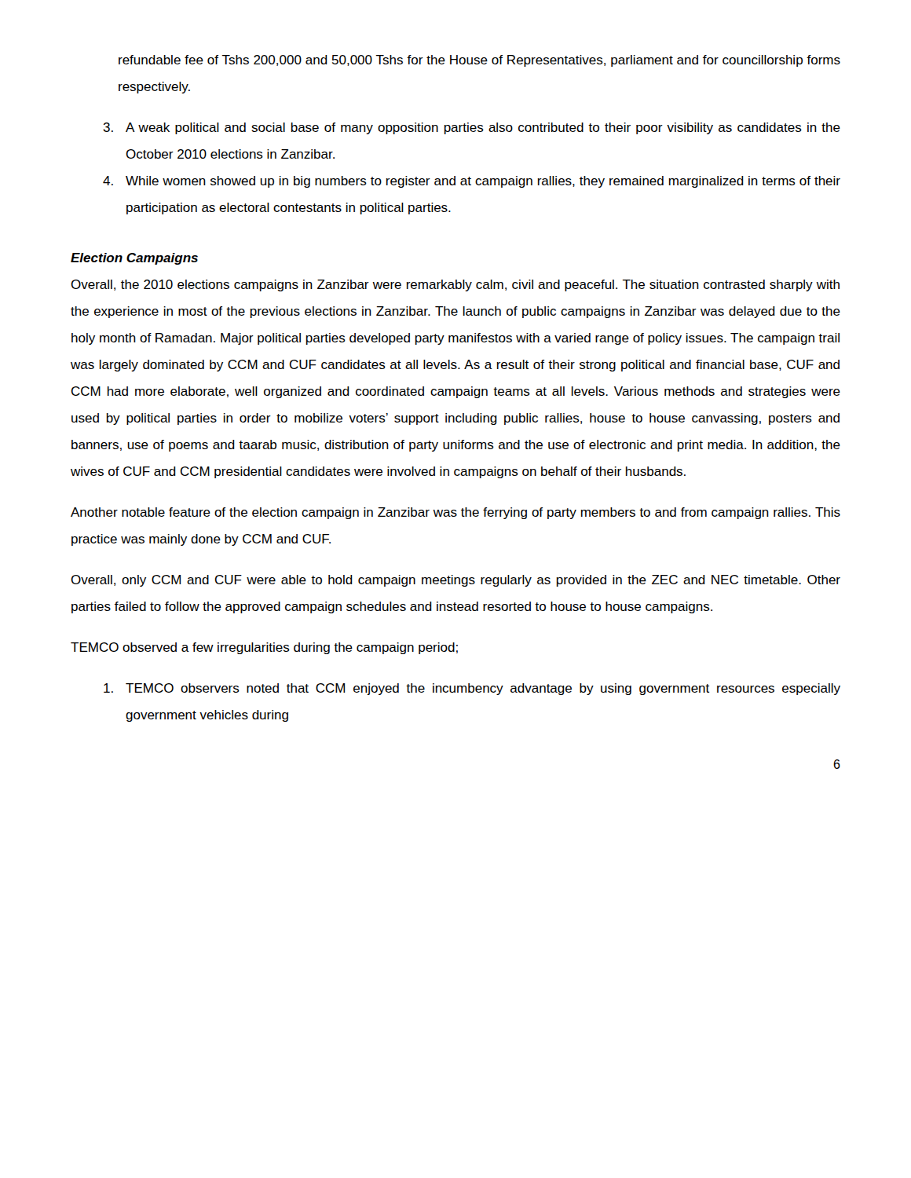refundable fee of Tshs 200,000 and 50,000 Tshs for the House of Representatives, parliament and for councillorship forms respectively.
A weak political and social base of many opposition parties also contributed to their poor visibility as candidates in the October 2010 elections in Zanzibar.
While women showed up in big numbers to register and at campaign rallies, they remained marginalized in terms of their participation as electoral contestants in political parties.
Election Campaigns
Overall, the 2010 elections campaigns in Zanzibar were remarkably calm, civil and peaceful. The situation contrasted sharply with the experience in most of the previous elections in Zanzibar. The launch of public campaigns in Zanzibar was delayed due to the holy month of Ramadan. Major political parties developed party manifestos with a varied range of policy issues. The campaign trail was largely dominated by CCM and CUF candidates at all levels. As a result of their strong political and financial base, CUF and CCM had more elaborate, well organized and coordinated campaign teams at all levels. Various methods and strategies were used by political parties in order to mobilize voters’ support including public rallies, house to house canvassing, posters and banners, use of poems and taarab music, distribution of party uniforms and the use of electronic and print media. In addition, the wives of CUF and CCM presidential candidates were involved in campaigns on behalf of their husbands.
Another notable feature of the election campaign in Zanzibar was the ferrying of party members to and from campaign rallies. This practice was mainly done by CCM and CUF.
Overall, only CCM and CUF were able to hold campaign meetings regularly as provided in the ZEC and NEC timetable. Other parties failed to follow the approved campaign schedules and instead resorted to house to house campaigns.
TEMCO observed a few irregularities during the campaign period;
TEMCO observers noted that CCM enjoyed the incumbency advantage by using government resources especially government vehicles during
6